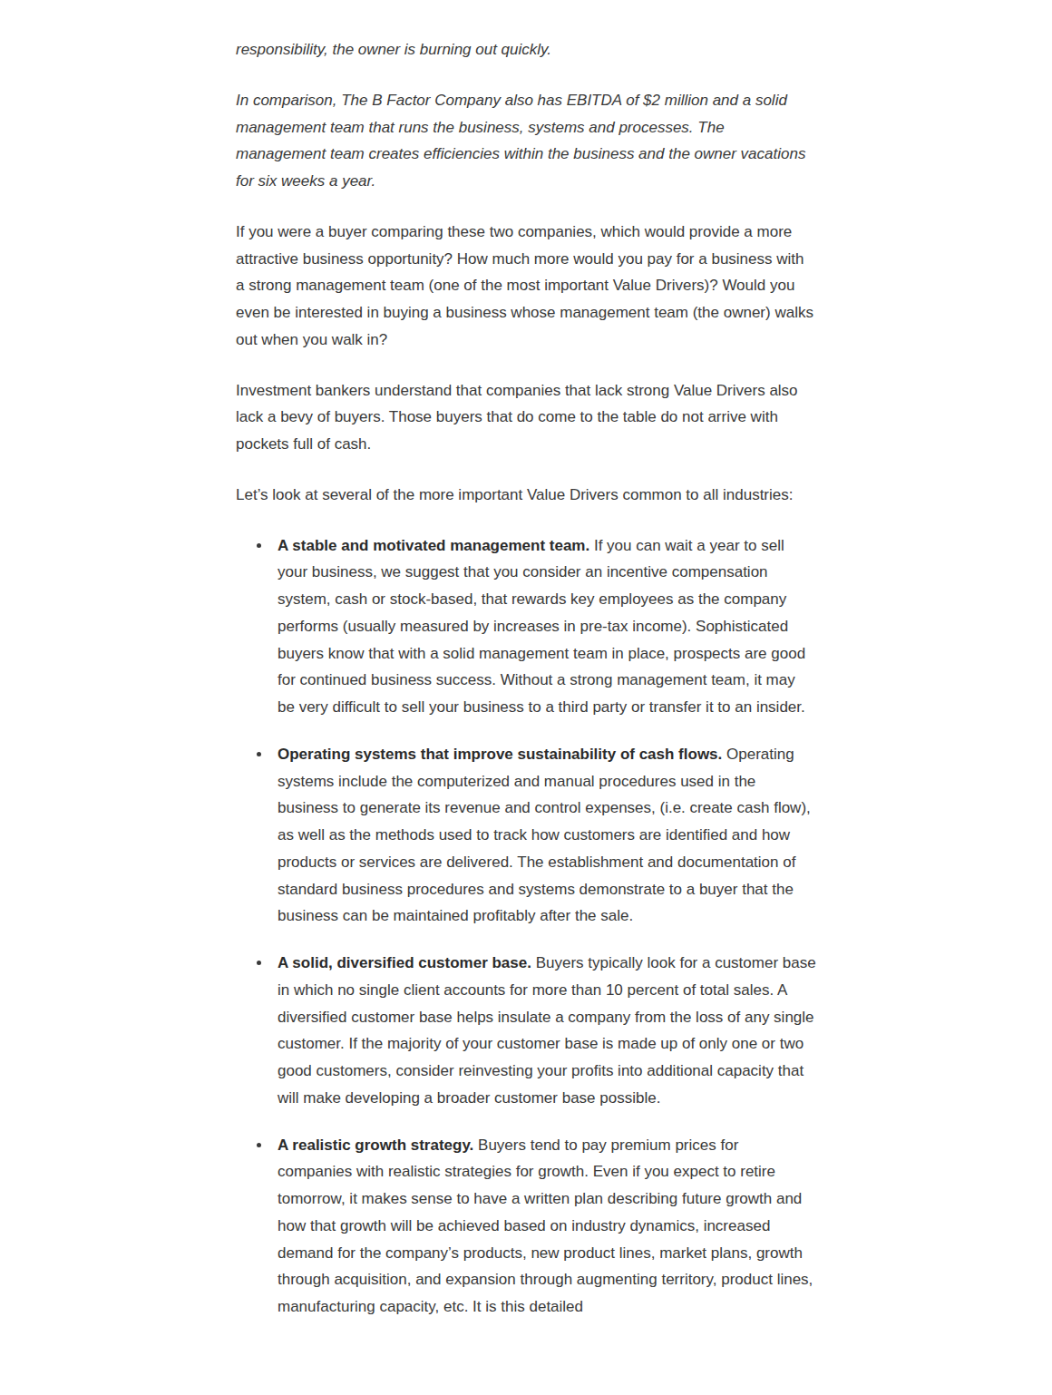responsibility, the owner is burning out quickly.
In comparison, The B Factor Company also has EBITDA of $2 million and a solid management team that runs the business, systems and processes. The management team creates efficiencies within the business and the owner vacations for six weeks a year.
If you were a buyer comparing these two companies, which would provide a more attractive business opportunity? How much more would you pay for a business with a strong management team (one of the most important Value Drivers)? Would you even be interested in buying a business whose management team (the owner) walks out when you walk in?
Investment bankers understand that companies that lack strong Value Drivers also lack a bevy of buyers. Those buyers that do come to the table do not arrive with pockets full of cash.
Let’s look at several of the more important Value Drivers common to all industries:
A stable and motivated management team. If you can wait a year to sell your business, we suggest that you consider an incentive compensation system, cash or stock-based, that rewards key employees as the company performs (usually measured by increases in pre-tax income). Sophisticated buyers know that with a solid management team in place, prospects are good for continued business success. Without a strong management team, it may be very difficult to sell your business to a third party or transfer it to an insider.
Operating systems that improve sustainability of cash flows. Operating systems include the computerized and manual procedures used in the business to generate its revenue and control expenses, (i.e. create cash flow), as well as the methods used to track how customers are identified and how products or services are delivered. The establishment and documentation of standard business procedures and systems demonstrate to a buyer that the business can be maintained profitably after the sale.
A solid, diversified customer base. Buyers typically look for a customer base in which no single client accounts for more than 10 percent of total sales. A diversified customer base helps insulate a company from the loss of any single customer. If the majority of your customer base is made up of only one or two good customers, consider reinvesting your profits into additional capacity that will make developing a broader customer base possible.
A realistic growth strategy. Buyers tend to pay premium prices for companies with realistic strategies for growth. Even if you expect to retire tomorrow, it makes sense to have a written plan describing future growth and how that growth will be achieved based on industry dynamics, increased demand for the company’s products, new product lines, market plans, growth through acquisition, and expansion through augmenting territory, product lines, manufacturing capacity, etc. It is this detailed